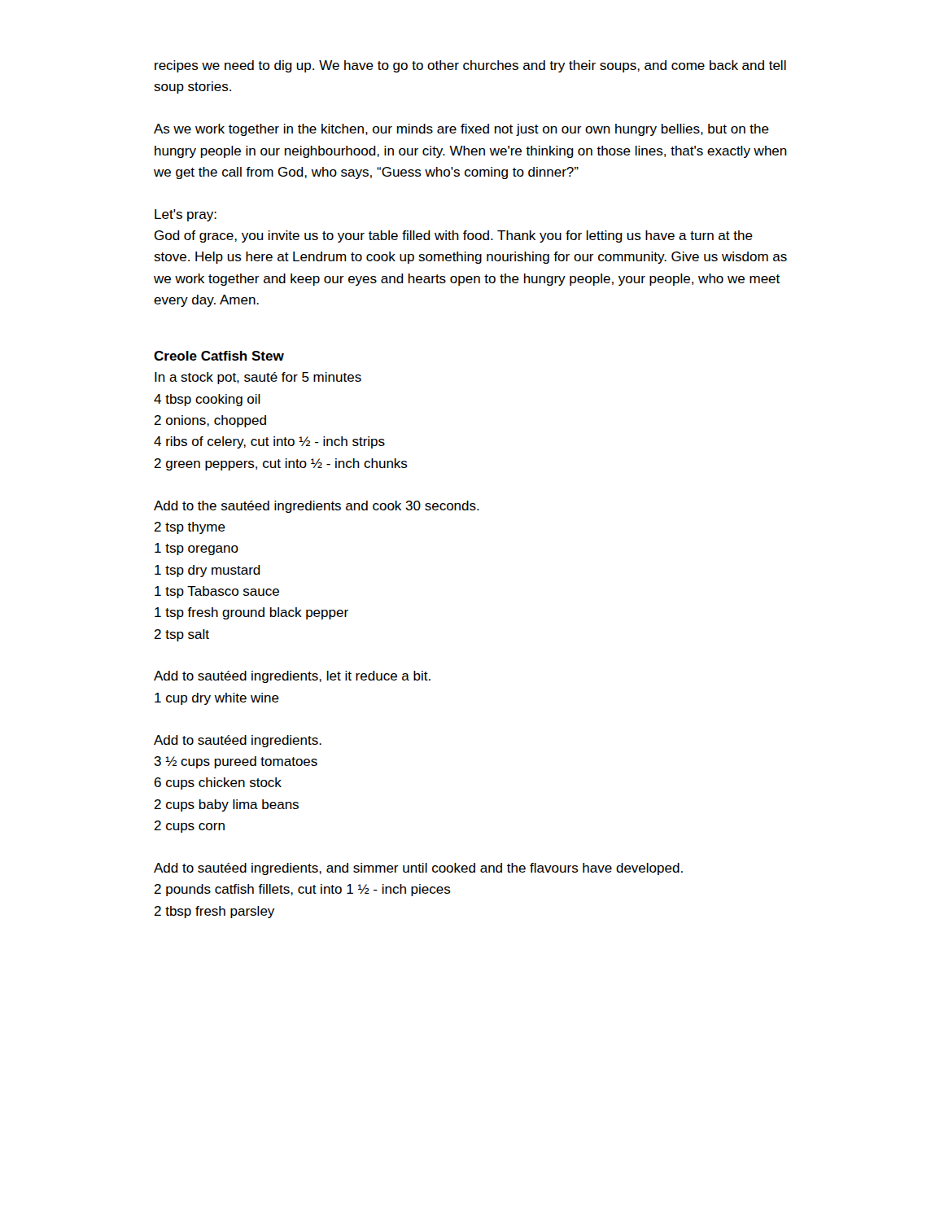recipes we need to dig up. We have to go to other churches and try their soups, and come back and tell soup stories.
As we work together in the kitchen, our minds are fixed not just on our own hungry bellies, but on the hungry people in our neighbourhood, in our city. When we're thinking on those lines, that's exactly when we get the call from God, who says, “Guess who's coming to dinner?”
Let's pray:
God of grace, you invite us to your table filled with food. Thank you for letting us have a turn at the stove. Help us here at Lendrum to cook up something nourishing for our community. Give us wisdom as we work together and keep our eyes and hearts open to the hungry people, your people, who we meet every day. Amen.
Creole Catfish Stew
In a stock pot, sauté for 5 minutes
4 tbsp cooking oil
2 onions, chopped
4 ribs of celery, cut into ½ - inch strips
2 green peppers, cut into ½ - inch chunks
Add to the sautéed ingredients and cook 30 seconds.
2 tsp thyme
1 tsp oregano
1 tsp dry mustard
1 tsp Tabasco sauce
1 tsp fresh ground black pepper
2 tsp salt
Add to sautéed ingredients, let it reduce a bit.
1 cup dry white wine
Add to sautéed ingredients.
3 ½ cups pureed tomatoes
6 cups chicken stock
2 cups baby lima beans
2 cups corn
Add to sautéed ingredients, and simmer until cooked and the flavours have developed.
2 pounds catfish fillets, cut into 1 ½ - inch pieces
2 tbsp fresh parsley